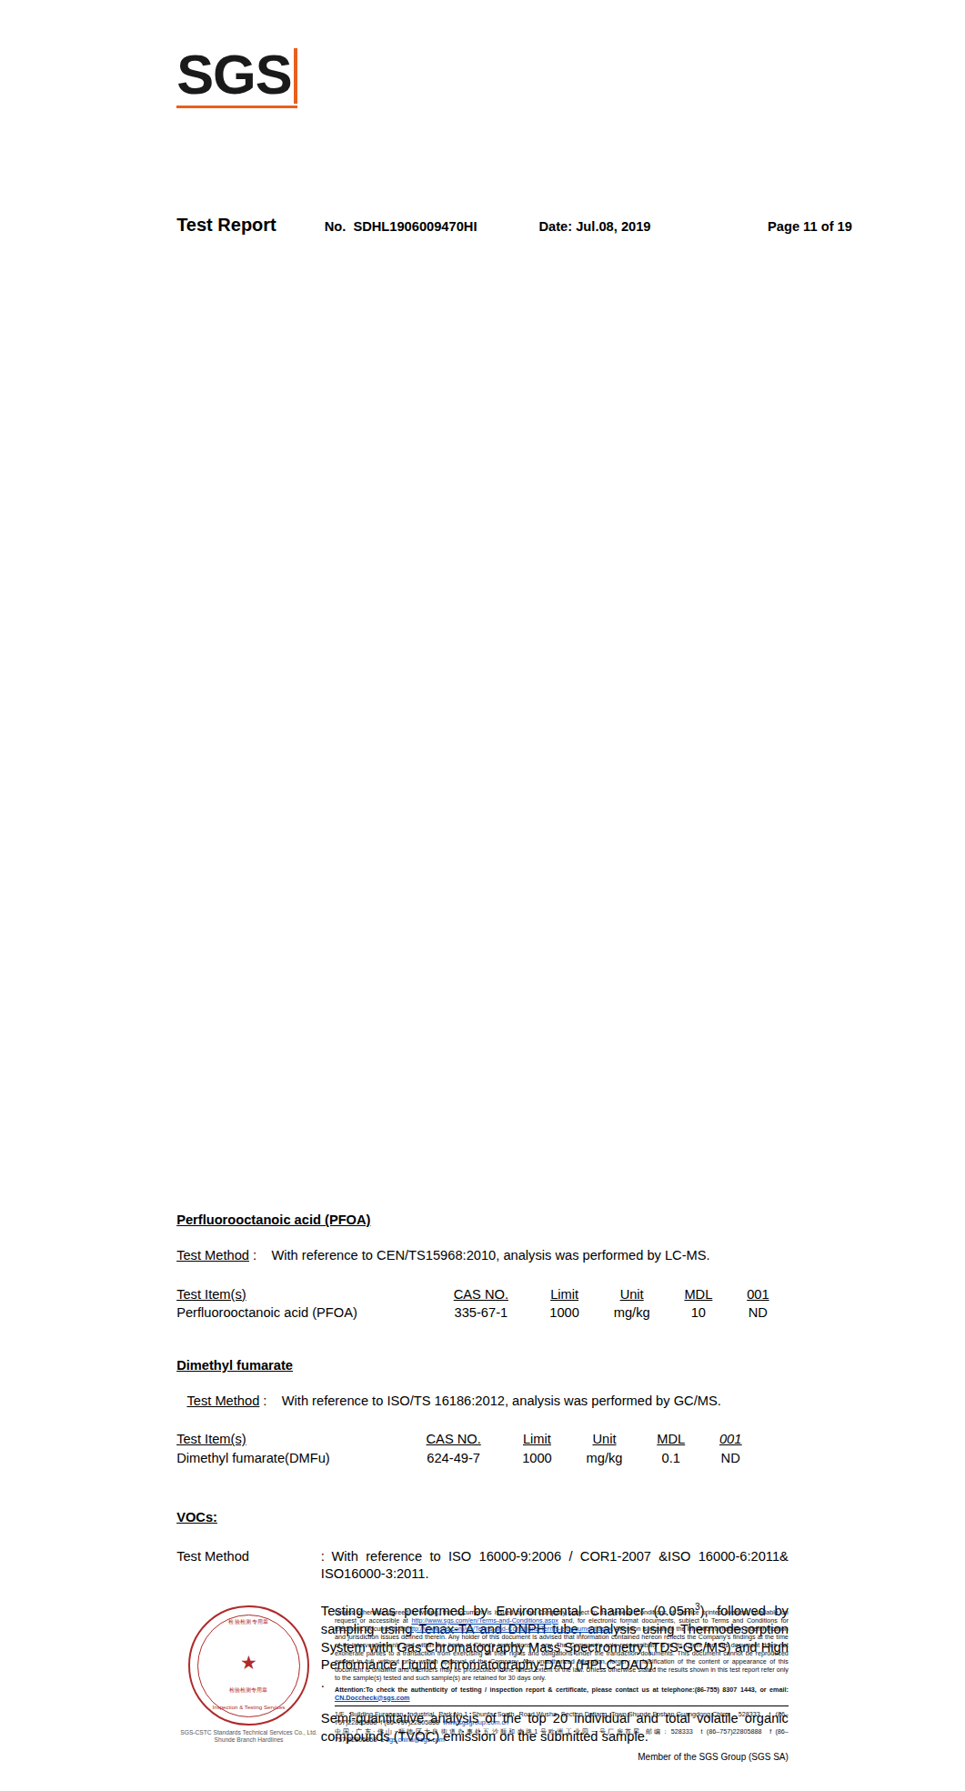SGS
Test Report No. SDHL1906009470HI Date: Jul.08, 2019 Page 11 of 19
Perfluorooctanoic acid (PFOA)
Test Method : With reference to CEN/TS15968:2010, analysis was performed by LC-MS.
| Test Item(s) | CAS NO. | Limit | Unit | MDL | 001 |
| --- | --- | --- | --- | --- | --- |
| Perfluorooctanoic acid (PFOA) | 335-67-1 | 1000 | mg/kg | 10 | ND |
Dimethyl fumarate
Test Method : With reference to ISO/TS 16186:2012, analysis was performed by GC/MS.
| Test Item(s) | CAS NO. | Limit | Unit | MDL | 001 |
| --- | --- | --- | --- | --- | --- |
| Dimethyl fumarate(DMFu) | 624-49-7 | 1000 | mg/kg | 0.1 | ND |
VOCs:
Test Method
: With reference to ISO 16000-9:2006 / COR1-2007 &ISO 16000-6:2011& ISO16000-3:2011.
Testing was performed by Environmental Chamber (0.05m3), followed by sampling using Tenax-TA and DNPH tube, analysis using Thermodesorption System with Gas Chromatography Mass Spectrometry (TDS-GC/MS) and High Performance Liquid Chromatography-DAD (HPLC-DAD).
.
Semi-quantitative analysis of the top 20 individual and total volatile organic compounds (TVOC) emission on the submitted sample.
检验检测专用章
★
检验检测专用章
Inspection & Testing Services
SGS-CSTC Standards Technical Services Co., Ltd.
Shunde Branch Hardlines
Unless otherwise agreed in writing, this document is issued by the Company subject to its General Conditions of Service printed overleaf, available on request or accessible at http://www.sgs.com/en/Terms-and-Conditions.aspx and, for electronic format documents, subject to Terms and Conditions for Electronic Documents at http://www.sgs.com/en/Terms-and-Conditions/Terms-e-Document.aspx. Attention is drawn to the limitation of liability, indemnification and jurisdiction issues defined therein. Any holder of this document is advised that information contained hereon reflects the Company's findings at the time of its intervention only and within the limits of Client's instructions, if any. The Company's sole responsibility is to its Client and this document does not exonerate parties to a transaction from exercising all their rights and obligations under the transaction documents. This document cannot be reproduced except in full, without prior written approval of the Company. Any unauthorized alteration, forgery or falsification of the content or appearance of this document is unlawful and offenders may be prosecuted to the fullest extent of the law. Unless otherwise stated the results shown in this test report refer only to the sample(s) tested and such sample(s) are retained for 30 days only.
Attention:To check the authenticity of testing / inspection report & certificate, please contact us at telephone:(86-755) 8307 1443, or email: CN.Doccheck@sgs.com
1/F, Building,European Industrial Park,No.1 Shunfa South Road,Wusha Section,Daliang Town,Shunde,Foshan,Guangdong,China 528333 t (86–757)22805888 f (86–757)22805858 www.sgsgroup.com.cn
中国·广东·佛山·顺德区大良街道办事处五沙顺和南路1号欧洲工业园一号厂房首层 邮编：528333 t (86–757)22805888 f (86–757)22805858 e sgs.china@sgs.com
Member of the SGS Group (SGS SA)